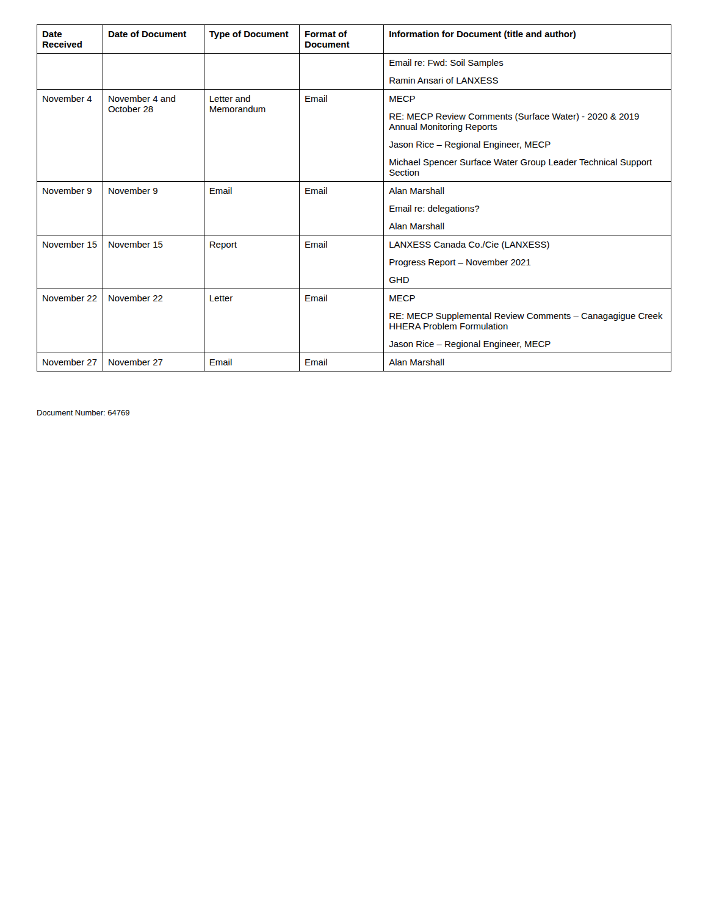| Date Received | Date of Document | Type of Document | Format of Document | Information for Document (title and author) |
| --- | --- | --- | --- | --- |
| | | | | Email re: Fwd: Soil Samples Ramin Ansari of LANXESS |
| November 4 | November 4 and October 28 | Letter and Memorandum | Email | MECP RE: MECP Review Comments (Surface Water) - 2020 & 2019 Annual Monitoring Reports Jason Rice – Regional Engineer, MECP Michael Spencer Surface Water Group Leader Technical Support Section |
| November 9 | November 9 | Email | Email | Alan Marshall Email re: delegations? Alan Marshall |
| November 15 | November 15 | Report | Email | LANXESS Canada Co./Cie (LANXESS) Progress Report – November 2021 GHD |
| November 22 | November 22 | Letter | Email | MECP RE: MECP Supplemental Review Comments – Canagagigue Creek HHERA Problem Formulation Jason Rice – Regional Engineer, MECP |
| November 27 | November 27 | Email | Email | Alan Marshall |
Document Number: 64769